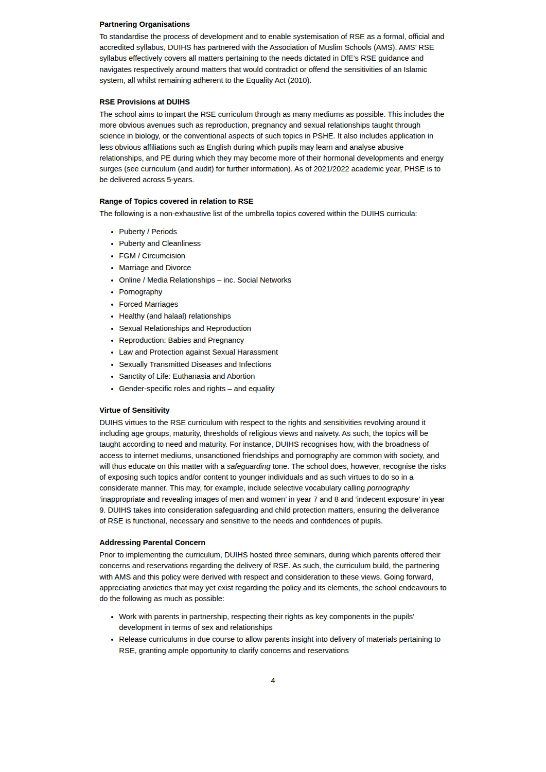Partnering Organisations
To standardise the process of development and to enable systemisation of RSE as a formal, official and accredited syllabus, DUIHS has partnered with the Association of Muslim Schools (AMS). AMS’ RSE syllabus effectively covers all matters pertaining to the needs dictated in DfE’s RSE guidance and navigates respectively around matters that would contradict or offend the sensitivities of an Islamic system, all whilst remaining adherent to the Equality Act (2010).
RSE Provisions at DUIHS
The school aims to impart the RSE curriculum through as many mediums as possible. This includes the more obvious avenues such as reproduction, pregnancy and sexual relationships taught through science in biology, or the conventional aspects of such topics in PSHE. It also includes application in less obvious affiliations such as English during which pupils may learn and analyse abusive relationships, and PE during which they may become more of their hormonal developments and energy surges (see curriculum (and audit) for further information). As of 2021/2022 academic year, PHSE is to be delivered across 5-years.
Range of Topics covered in relation to RSE
The following is a non-exhaustive list of the umbrella topics covered within the DUIHS curricula:
Puberty / Periods
Puberty and Cleanliness
FGM / Circumcision
Marriage and Divorce
Online / Media Relationships – inc. Social Networks
Pornography
Forced Marriages
Healthy (and halaal) relationships
Sexual Relationships and Reproduction
Reproduction: Babies and Pregnancy
Law and Protection against Sexual Harassment
Sexually Transmitted Diseases and Infections
Sanctity of Life: Euthanasia and Abortion
Gender-specific roles and rights – and equality
Virtue of Sensitivity
DUIHS virtues to the RSE curriculum with respect to the rights and sensitivities revolving around it including age groups, maturity, thresholds of religious views and naivety. As such, the topics will be taught according to need and maturity. For instance, DUIHS recognises how, with the broadness of access to internet mediums, unsanctioned friendships and pornography are common with society, and will thus educate on this matter with a safeguarding tone. The school does, however, recognise the risks of exposing such topics and/or content to younger individuals and as such virtues to do so in a considerate manner. This may, for example, include selective vocabulary calling pornography ‘inappropriate and revealing images of men and women’ in year 7 and 8 and ‘indecent exposure’ in year 9. DUIHS takes into consideration safeguarding and child protection matters, ensuring the deliverance of RSE is functional, necessary and sensitive to the needs and confidences of pupils.
Addressing Parental Concern
Prior to implementing the curriculum, DUIHS hosted three seminars, during which parents offered their concerns and reservations regarding the delivery of RSE. As such, the curriculum build, the partnering with AMS and this policy were derived with respect and consideration to these views. Going forward, appreciating anxieties that may yet exist regarding the policy and its elements, the school endeavours to do the following as much as possible:
Work with parents in partnership, respecting their rights as key components in the pupils’ development in terms of sex and relationships
Release curriculums in due course to allow parents insight into delivery of materials pertaining to RSE, granting ample opportunity to clarify concerns and reservations
4